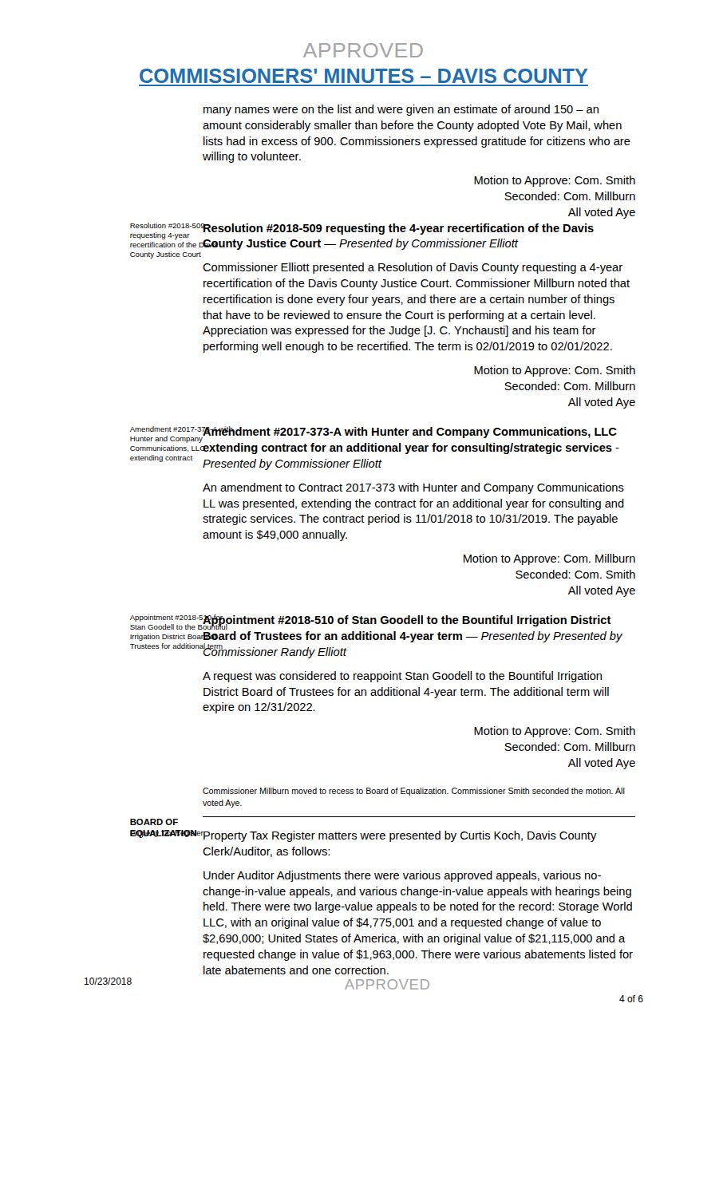APPROVED
COMMISSIONERS' MINUTES – DAVIS COUNTY
many names were on the list and were given an estimate of around 150 – an amount considerably smaller than before the County adopted Vote By Mail, when lists had in excess of 900. Commissioners expressed gratitude for citizens who are willing to volunteer.
Motion to Approve: Com. Smith
Seconded: Com. Millburn
All voted Aye
Resolution #2018-509 requesting 4-year recertification of the Davis County Justice Court
Resolution #2018-509 requesting the 4-year recertification of the Davis County Justice Court — Presented by Commissioner Elliott
Commissioner Elliott presented a Resolution of Davis County requesting a 4-year recertification of the Davis County Justice Court. Commissioner Millburn noted that recertification is done every four years, and there are a certain number of things that have to be reviewed to ensure the Court is performing at a certain level. Appreciation was expressed for the Judge [J. C. Ynchausti] and his team for performing well enough to be recertified. The term is 02/01/2019 to 02/01/2022.
Motion to Approve: Com. Smith
Seconded: Com. Millburn
All voted Aye
Amendment #2017-373-A with Hunter and Company Communications, LLC extending contract
Amendment #2017-373-A with Hunter and Company Communications, LLC extending contract for an additional year for consulting/strategic services - Presented by Commissioner Elliott
An amendment to Contract 2017-373 with Hunter and Company Communications LL was presented, extending the contract for an additional year for consulting and strategic services. The contract period is 11/01/2018 to 10/31/2019. The payable amount is $49,000 annually.
Motion to Approve: Com. Millburn
Seconded: Com. Smith
All voted Aye
Appointment #2018-510 for Stan Goodell to the Bountiful Irrigation District Board of Trustees for additional term
Appointment #2018-510 of Stan Goodell to the Bountiful Irrigation District Board of Trustees for an additional 4-year term — Presented by Presented by Commissioner Randy Elliott
A request was considered to reappoint Stan Goodell to the Bountiful Irrigation District Board of Trustees for an additional 4-year term. The additional term will expire on 12/31/2022.
Motion to Approve: Com. Smith
Seconded: Com. Millburn
All voted Aye
Commissioner Millburn moved to recess to Board of Equalization. Commissioner Smith seconded the motion. All voted Aye.
BOARD OF EQUALIZATION
Property Tax Register
Property Tax Register matters were presented by Curtis Koch, Davis County Clerk/Auditor, as follows:
Under Auditor Adjustments there were various approved appeals, various no-change-in-value appeals, and various change-in-value appeals with hearings being held. There were two large-value appeals to be noted for the record: Storage World LLC, with an original value of $4,775,001 and a requested change of value to $2,690,000; United States of America, with an original value of $21,115,000 and a requested change in value of $1,963,000. There were various abatements listed for late abatements and one correction.
10/23/2018
APPROVED
4 of 6